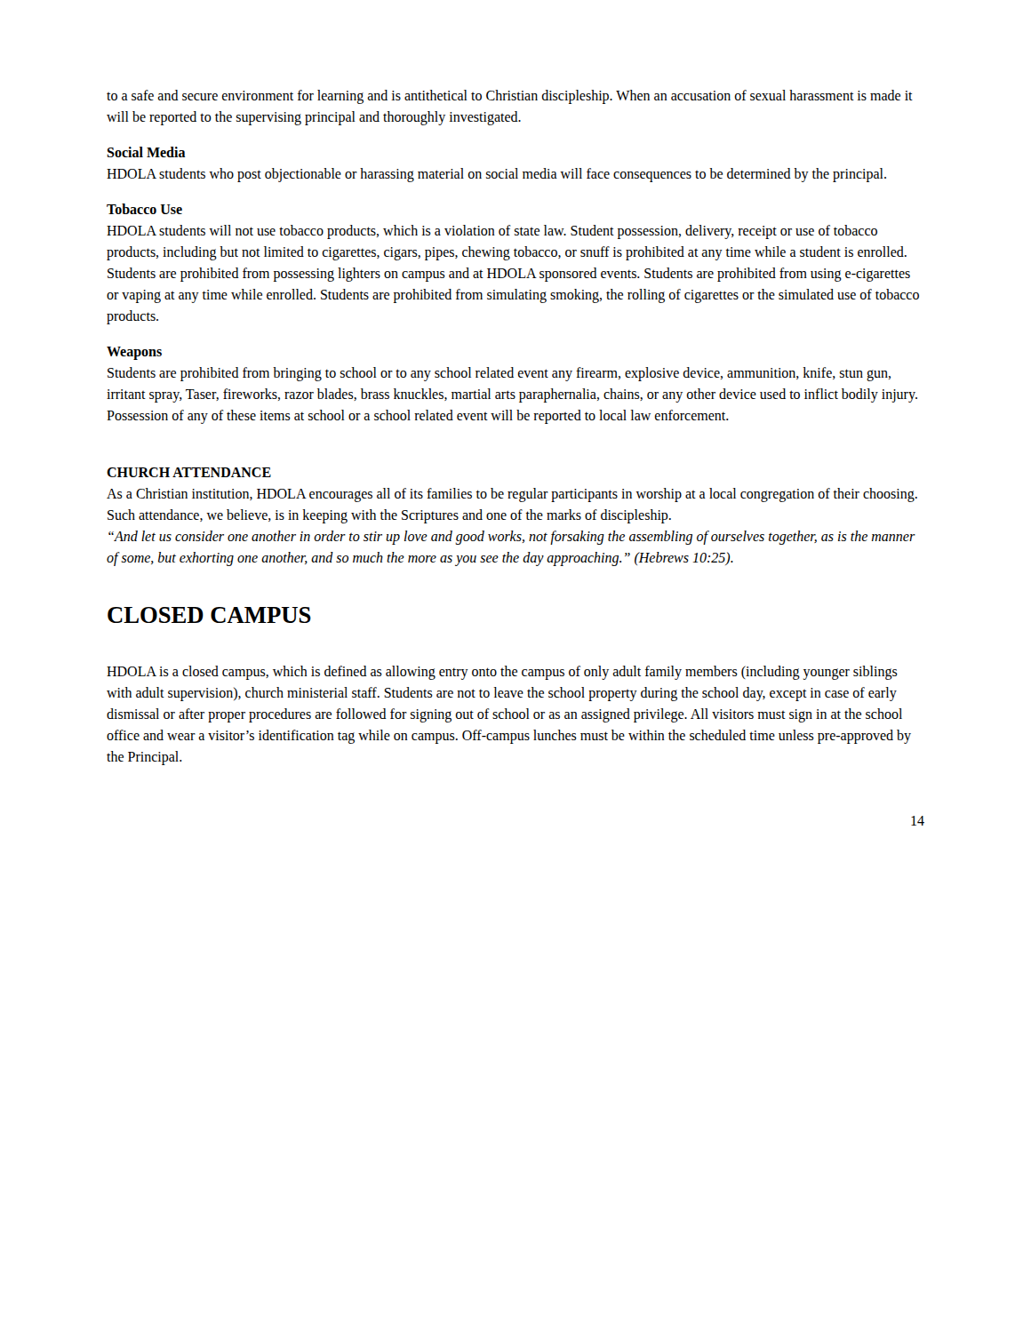to a safe and secure environment for learning and is antithetical to Christian discipleship. When an accusation of sexual harassment is made it will be reported to the supervising principal and thoroughly investigated.
Social Media
HDOLA students who post objectionable or harassing material on social media will face consequences to be determined by the principal.
Tobacco Use
HDOLA students will not use tobacco products, which is a violation of state law. Student possession, delivery, receipt or use of tobacco products, including but not limited to cigarettes, cigars, pipes, chewing tobacco, or snuff is prohibited at any time while a student is enrolled. Students are prohibited from possessing lighters on campus and at HDOLA sponsored events. Students are prohibited from using e-cigarettes or vaping at any time while enrolled. Students are prohibited from simulating smoking, the rolling of cigarettes or the simulated use of tobacco products.
Weapons
Students are prohibited from bringing to school or to any school related event any firearm, explosive device, ammunition, knife, stun gun, irritant spray, Taser, fireworks, razor blades, brass knuckles, martial arts paraphernalia, chains, or any other device used to inflict bodily injury. Possession of any of these items at school or a school related event will be reported to local law enforcement.
Church Attendance
As a Christian institution, HDOLA encourages all of its families to be regular participants in worship at a local congregation of their choosing. Such attendance, we believe, is in keeping with the Scriptures and one of the marks of discipleship.
“And let us consider one another in order to stir up love and good works, not forsaking the assembling of ourselves together, as is the manner of some, but exhorting one another, and so much the more as you see the day approaching.” (Hebrews 10:25).
CLOSED CAMPUS
HDOLA is a closed campus, which is defined as allowing entry onto the campus of only adult family members (including younger siblings with adult supervision), church ministerial staff. Students are not to leave the school property during the school day, except in case of early dismissal or after proper procedures are followed for signing out of school or as an assigned privilege. All visitors must sign in at the school office and wear a visitor’s identification tag while on campus. Off-campus lunches must be within the scheduled time unless pre-approved by the Principal.
14